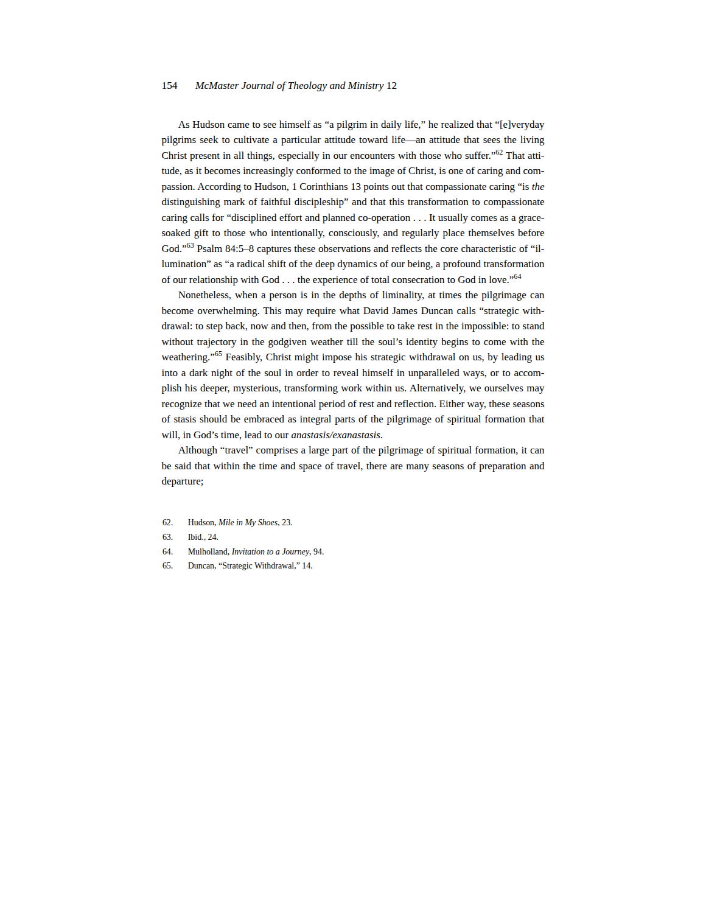154 McMaster Journal of Theology and Ministry 12
As Hudson came to see himself as “a pilgrim in daily life,” he realized that “[e]veryday pilgrims seek to cultivate a particular attitude toward life—an attitude that sees the living Christ present in all things, especially in our encounters with those who suffer.”62 That attitude, as it becomes increasingly conformed to the image of Christ, is one of caring and compassion. According to Hudson, 1 Corinthians 13 points out that compassionate caring “is the distinguishing mark of faithful discipleship” and that this transformation to compassionate caring calls for “disciplined effort and planned co-operation . . . It usually comes as a grace-soaked gift to those who intentionally, consciously, and regularly place themselves before God.”63 Psalm 84:5–8 captures these observations and reflects the core characteristic of “illumination” as “a radical shift of the deep dynamics of our being, a profound transformation of our relationship with God . . . the experience of total consecration to God in love.”64
Nonetheless, when a person is in the depths of liminality, at times the pilgrimage can become overwhelming. This may require what David James Duncan calls “strategic withdrawal: to step back, now and then, from the possible to take rest in the impossible: to stand without trajectory in the godgiven weather till the soul’s identity begins to come with the weathering.”65 Feasibly, Christ might impose his strategic withdrawal on us, by leading us into a dark night of the soul in order to reveal himself in unparalleled ways, or to accomplish his deeper, mysterious, transforming work within us. Alternatively, we ourselves may recognize that we need an intentional period of rest and reflection. Either way, these seasons of stasis should be embraced as integral parts of the pilgrimage of spiritual formation that will, in God’s time, lead to our anastasis/exanastasis.
Although “travel” comprises a large part of the pilgrimage of spiritual formation, it can be said that within the time and space of travel, there are many seasons of preparation and departure;
62. Hudson, Mile in My Shoes, 23.
63. Ibid., 24.
64. Mulholland, Invitation to a Journey, 94.
65. Duncan, “Strategic Withdrawal,” 14.